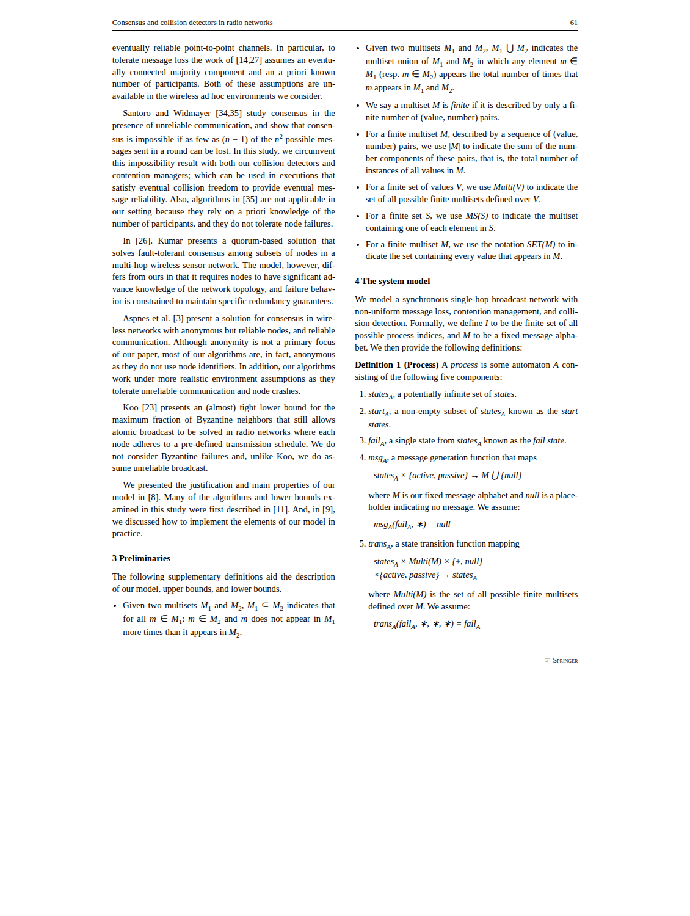Consensus and collision detectors in radio networks 61
eventually reliable point-to-point channels. In particular, to tolerate message loss the work of [14,27] assumes an eventually connected majority component and an a priori known number of participants. Both of these assumptions are unavailable in the wireless ad hoc environments we consider.
Santoro and Widmayer [34,35] study consensus in the presence of unreliable communication, and show that consensus is impossible if as few as (n − 1) of the n2 possible messages sent in a round can be lost. In this study, we circumvent this impossibility result with both our collision detectors and contention managers; which can be used in executions that satisfy eventual collision freedom to provide eventual message reliability. Also, algorithms in [35] are not applicable in our setting because they rely on a priori knowledge of the number of participants, and they do not tolerate node failures.
In [26], Kumar presents a quorum-based solution that solves fault-tolerant consensus among subsets of nodes in a multi-hop wireless sensor network. The model, however, differs from ours in that it requires nodes to have significant advance knowledge of the network topology, and failure behavior is constrained to maintain specific redundancy guarantees.
Aspnes et al. [3] present a solution for consensus in wireless networks with anonymous but reliable nodes, and reliable communication. Although anonymity is not a primary focus of our paper, most of our algorithms are, in fact, anonymous as they do not use node identifiers. In addition, our algorithms work under more realistic environment assumptions as they tolerate unreliable communication and node crashes.
Koo [23] presents an (almost) tight lower bound for the maximum fraction of Byzantine neighbors that still allows atomic broadcast to be solved in radio networks where each node adheres to a pre-defined transmission schedule. We do not consider Byzantine failures and, unlike Koo, we do assume unreliable broadcast.
We presented the justification and main properties of our model in [8]. Many of the algorithms and lower bounds examined in this study were first described in [11]. And, in [9], we discussed how to implement the elements of our model in practice.
3 Preliminaries
The following supplementary definitions aid the description of our model, upper bounds, and lower bounds.
Given two multisets M1 and M2, M1 ⊆ M2 indicates that for all m ∈ M1: m ∈ M2 and m does not appear in M1 more times than it appears in M2.
Given two multisets M1 and M2, M1 ⋃ M2 indicates the multiset union of M1 and M2 in which any element m ∈ M1 (resp. m ∈ M2) appears the total number of times that m appears in M1 and M2.
We say a multiset M is finite if it is described by only a finite number of (value, number) pairs.
For a finite multiset M, described by a sequence of (value, number) pairs, we use |M| to indicate the sum of the number components of these pairs, that is, the total number of instances of all values in M.
For a finite set of values V, we use Multi(V) to indicate the set of all possible finite multisets defined over V.
For a finite set S, we use MS(S) to indicate the multiset containing one of each element in S.
For a finite multiset M, we use the notation SET(M) to indicate the set containing every value that appears in M.
4 The system model
We model a synchronous single-hop broadcast network with non-uniform message loss, contention management, and collision detection. Formally, we define I to be the finite set of all possible process indices, and M to be a fixed message alphabet. We then provide the following definitions:
Definition 1 (Process) A process is some automaton A consisting of the following five components:
statesA, a potentially infinite set of states.
startA, a non-empty subset of statesA known as the start states.
failA, a single state from statesA known as the fail state.
msgA, a message generation function that maps
statesA × {active, passive} → M ⋃ {null}
where M is our fixed message alphabet and null is a placeholder indicating no message. We assume:
msgA(failA, ∗) = null
transA, a state transition function mapping
statesA × Multi(M) × {±, null}
×{active, passive} → statesA
where Multi(M) is the set of all possible finite multisets defined over M. We assume:
transA(failA, ∗, ∗, ∗) = failA
☞ Springer